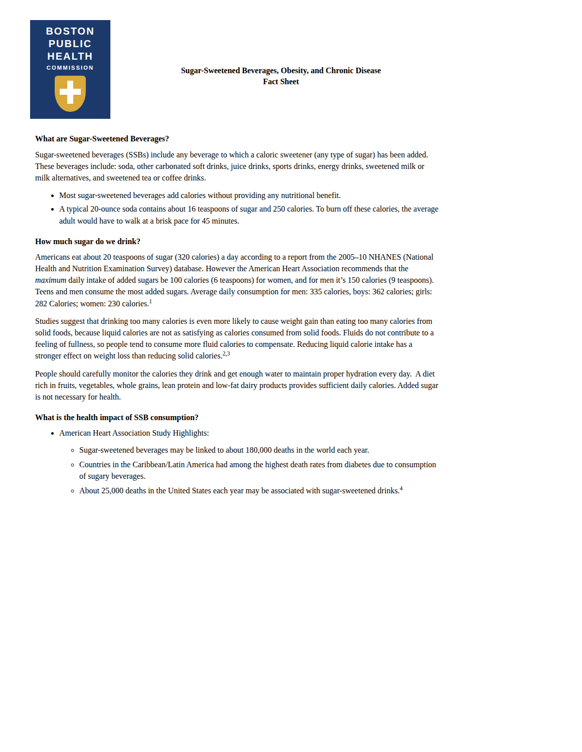BOSTON PUBLIC HEALTH
COMMISSION
Sugar-Sweetened Beverages, Obesity, and Chronic Disease
Fact Sheet
What are Sugar-Sweetened Beverages?
Sugar-sweetened beverages (SSBs) include any beverage to which a caloric sweetener (any type of sugar) has been added. These beverages include: soda, other carbonated soft drinks, juice drinks, sports drinks, energy drinks, sweetened milk or milk alternatives, and sweetened tea or coffee drinks.
Most sugar-sweetened beverages add calories without providing any nutritional benefit.
A typical 20-ounce soda contains about 16 teaspoons of sugar and 250 calories. To burn off these calories, the average adult would have to walk at a brisk pace for 45 minutes.
How much sugar do we drink?
Americans eat about 20 teaspoons of sugar (320 calories) a day according to a report from the 2005–10 NHANES (National Health and Nutrition Examination Survey) database. However the American Heart Association recommends that the maximum daily intake of added sugars be 100 calories (6 teaspoons) for women, and for men it’s 150 calories (9 teaspoons). Teens and men consume the most added sugars. Average daily consumption for men: 335 calories, boys: 362 calories; girls: 282 Calories; women: 230 calories.1
Studies suggest that drinking too many calories is even more likely to cause weight gain than eating too many calories from solid foods, because liquid calories are not as satisfying as calories consumed from solid foods. Fluids do not contribute to a feeling of fullness, so people tend to consume more fluid calories to compensate. Reducing liquid calorie intake has a stronger effect on weight loss than reducing solid calories.2,3
People should carefully monitor the calories they drink and get enough water to maintain proper hydration every day. A diet rich in fruits, vegetables, whole grains, lean protein and low-fat dairy products provides sufficient daily calories. Added sugar is not necessary for health.
What is the health impact of SSB consumption?
American Heart Association Study Highlights:
Sugar-sweetened beverages may be linked to about 180,000 deaths in the world each year.
Countries in the Caribbean/Latin America had among the highest death rates from diabetes due to consumption of sugary beverages.
About 25,000 deaths in the United States each year may be associated with sugar-sweetened drinks.4